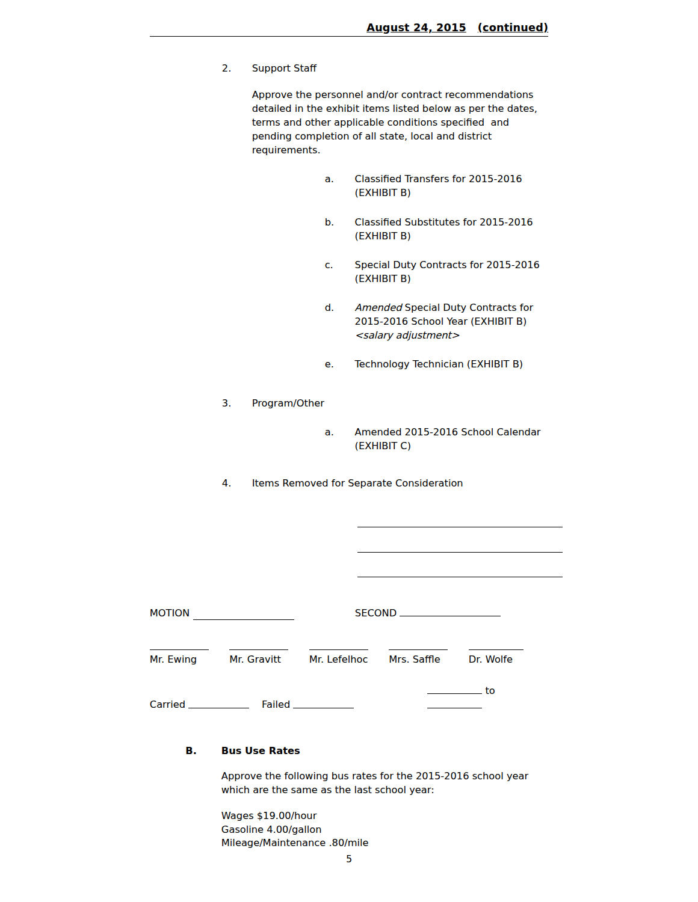August 24, 2015 (continued)
2.
Support Staff
Approve the personnel and/or contract recommendations detailed in the exhibit items listed below as per the dates, terms and other applicable conditions specified and pending completion of all state, local and district requirements.
a.
Classified Transfers for 2015-2016 (EXHIBIT B)
b.
Classified Substitutes for 2015-2016 (EXHIBIT B)
c.
Special Duty Contracts for 2015-2016 (EXHIBIT B)
d.
Amended Special Duty Contracts for 2015-2016 School Year (EXHIBIT B) <salary adjustment>
e.
Technology Technician (EXHIBIT B)
3.
Program/Other
a.
Amended 2015-2016 School Calendar (EXHIBIT C)
4.
Items Removed for Separate Consideration
MOTION SECOND
Mr. Ewing
Mr. Gravitt
Mr. Lefelhoc
Mrs. Saffle
Dr. Wolfe
Carried Failed to
B.
Bus Use Rates
Approve the following bus rates for the 2015-2016 school year which are the same as the last school year:
Wages $19.00/hour
Gasoline 4.00/gallon
Mileage/Maintenance .80/mile
5